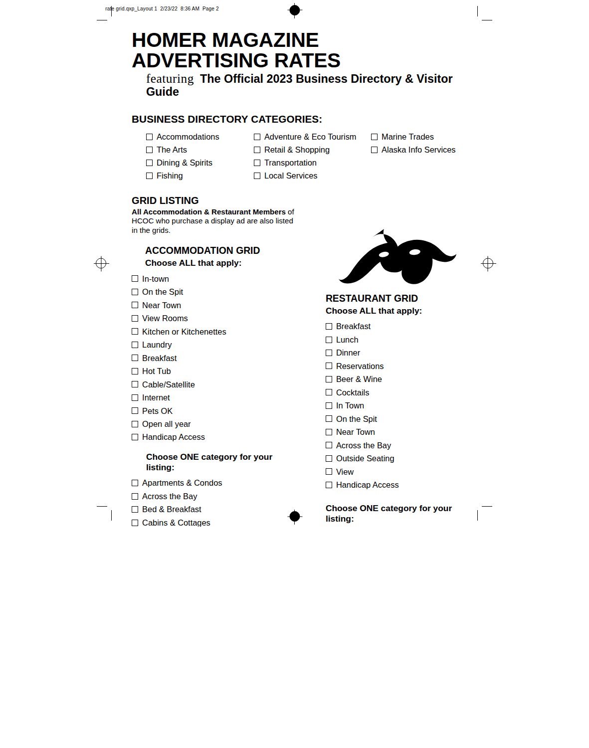rate grid.qxp_Layout 1 2/23/22 8:36 AM Page 2
HOMER MAGAZINE ADVERTISING RATES
featuring The Official 2023 Business Directory & Visitor Guide
BUSINESS DIRECTORY CATEGORIES:
Accommodations
Adventure & Eco Tourism
Marine Trades
The Arts
Retail & Shopping
Alaska Info Services
Dining & Spirits
Transportation
Fishing
Local Services
GRID LISTING
All Accommodation & Restaurant Members of HCOC who purchase a display ad are also listed in the grids.
ACCOMMODATION GRID
Choose ALL that apply:
In-town
On the Spit
Near Town
View Rooms
Kitchen or Kitchenettes
Laundry
Breakfast
Hot Tub
Cable/Satellite
Internet
Pets OK
Open all year
Handicap Access
Choose ONE category for your listing:
Apartments & Condos
Across the Bay
Bed & Breakfast
Cabins & Cottages
Camping & RV Parks
Hotels, Motels & Inns
Resorts & Lodges
Yurt
Vacation Rentals
RESTAURANT GRID
Choose ALL that apply:
Breakfast
Lunch
Dinner
Reservations
Beer & Wine
Cocktails
In Town
On the Spit
Near Town
Across the Bay
Outside Seating
View
Handicap Access
Choose ONE category for your listing:
Casual
Fine Dining
Brewery, Winery & Spirits
Sweets & Ice Cream